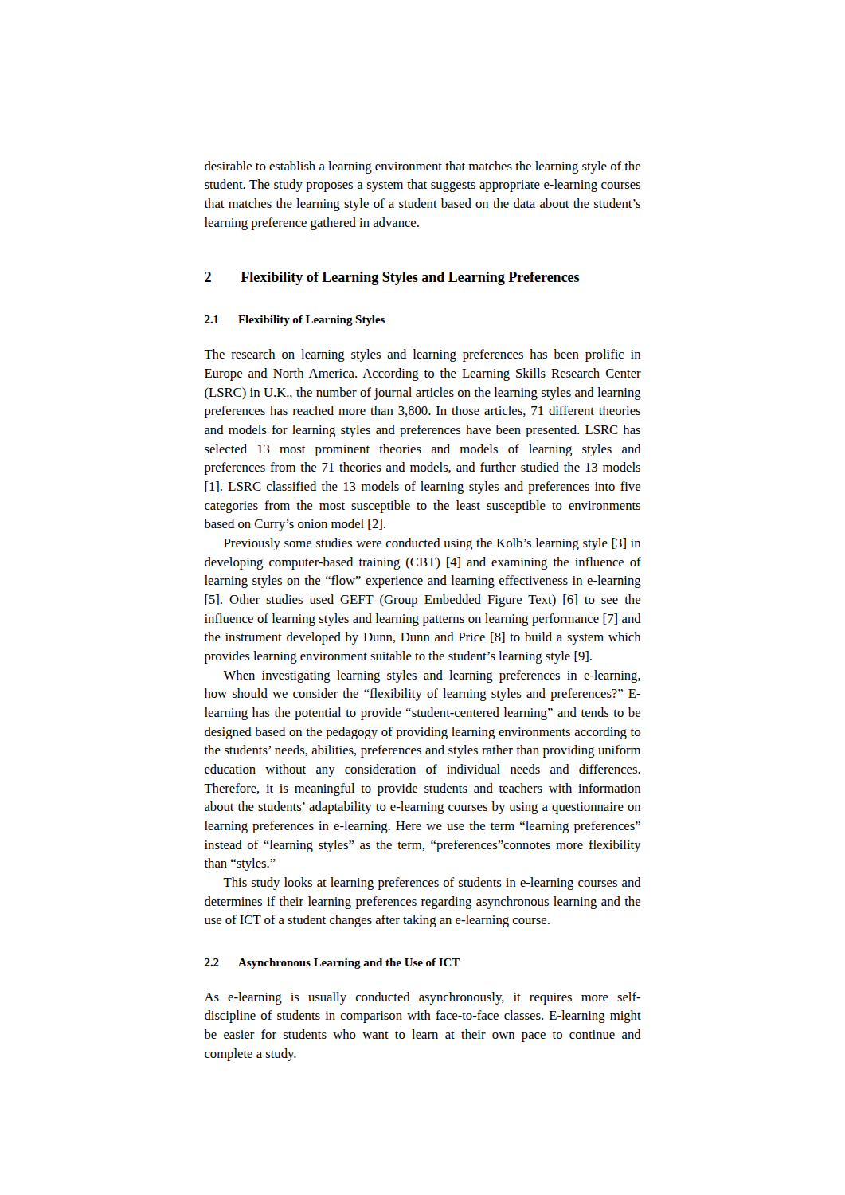desirable to establish a learning environment that matches the learning style of the student. The study proposes a system that suggests appropriate e-learning courses that matches the learning style of a student based on the data about the student’s learning preference gathered in advance.
2 Flexibility of Learning Styles and Learning Preferences
2.1 Flexibility of Learning Styles
The research on learning styles and learning preferences has been prolific in Europe and North America. According to the Learning Skills Research Center (LSRC) in U.K., the number of journal articles on the learning styles and learning preferences has reached more than 3,800. In those articles, 71 different theories and models for learning styles and preferences have been presented. LSRC has selected 13 most prominent theories and models of learning styles and preferences from the 71 theories and models, and further studied the 13 models [1]. LSRC classified the 13 models of learning styles and preferences into five categories from the most susceptible to the least susceptible to environments based on Curry’s onion model [2].
Previously some studies were conducted using the Kolb’s learning style [3] in developing computer-based training (CBT) [4] and examining the influence of learning styles on the “flow” experience and learning effectiveness in e-learning [5]. Other studies used GEFT (Group Embedded Figure Text) [6] to see the influence of learning styles and learning patterns on learning performance [7] and the instrument developed by Dunn, Dunn and Price [8] to build a system which provides learning environment suitable to the student’s learning style [9].
When investigating learning styles and learning preferences in e-learning, how should we consider the “flexibility of learning styles and preferences?” E-learning has the potential to provide “student-centered learning” and tends to be designed based on the pedagogy of providing learning environments according to the students’ needs, abilities, preferences and styles rather than providing uniform education without any consideration of individual needs and differences. Therefore, it is meaningful to provide students and teachers with information about the students’ adaptability to e-learning courses by using a questionnaire on learning preferences in e-learning. Here we use the term “learning preferences” instead of “learning styles” as the term, “preferences”connotes more flexibility than “styles.”
This study looks at learning preferences of students in e-learning courses and determines if their learning preferences regarding asynchronous learning and the use of ICT of a student changes after taking an e-learning course.
2.2 Asynchronous Learning and the Use of ICT
As e-learning is usually conducted asynchronously, it requires more self-discipline of students in comparison with face-to-face classes. E-learning might be easier for students who want to learn at their own pace to continue and complete a study.